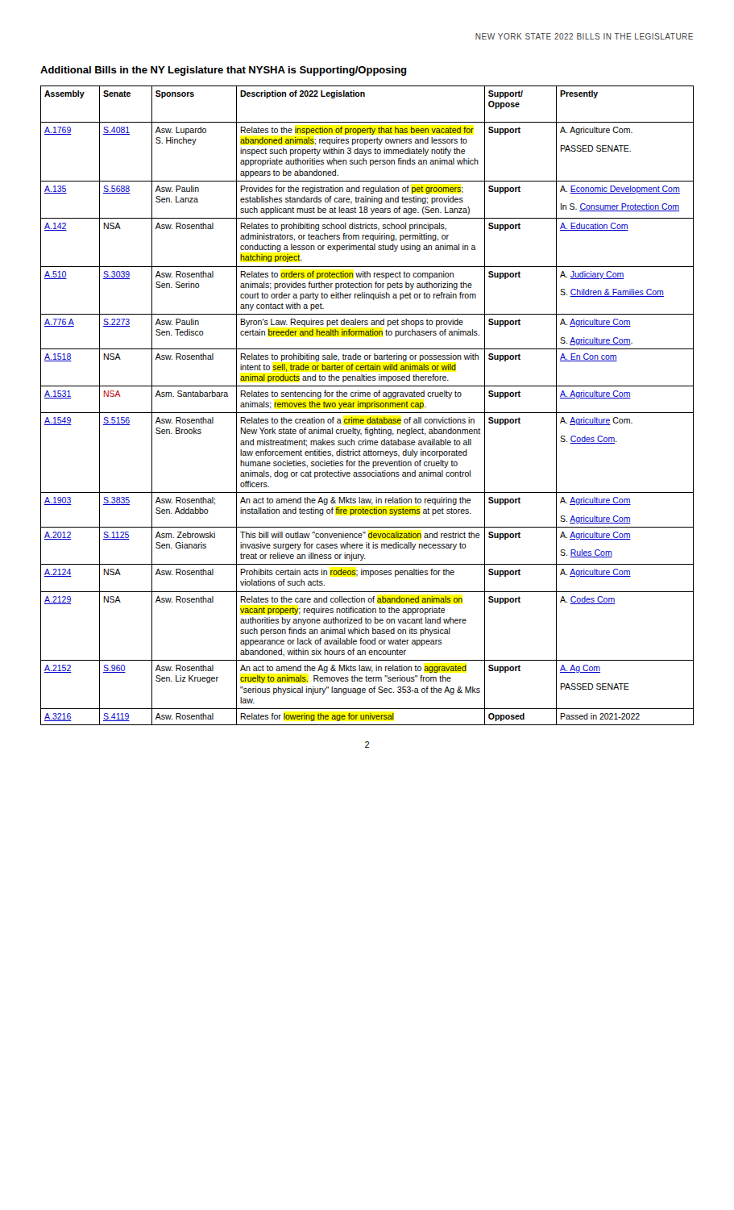NEW YORK STATE 2022 BILLS IN THE LEGISLATURE
Additional Bills in the NY Legislature that NYSHA is Supporting/Opposing
| Assembly | Senate | Sponsors | Description of 2022 Legislation | Support/ Oppose | Presently |
| --- | --- | --- | --- | --- | --- |
| A.1769 | S.4081 | Asw. Lupardo S. Hinchey | Relates to the inspection of property that has been vacated for abandoned animals ; requires property owners and lessors to inspect such property within 3 days to immediately notify the appropriate authorities when such person finds an animal which appears to be abandoned. | Support | A. Agriculture Com. PASSED SENATE. |
| A.135 | S.5688 | Asw. Paulin Sen. Lanza | Provides for the registration and regulation of pet groomers ; establishes standards of care, training and testing; provides such applicant must be at least 18 years of age. (Sen. Lanza) | Support | A. Economic Development Com In S. Consumer Protection Com |
| A.142 | NSA | Asw. Rosenthal | Relates to prohibiting school districts, school principals, administrators, or teachers from requiring, permitting, or conducting a lesson or experimental study using an animal in a hatching project . | Support | A. Education Com |
| A.510 | S.3039 | Asw. Rosenthal Sen. Serino | Relates to orders of protection with respect to companion animals; provides further protection for pets by authorizing the court to order a party to either relinquish a pet or to refrain from any contact with a pet. | Support | A. Judiciary Com S. Children & Families Com |
| A.776 A | S.2273 | Asw. Paulin Sen. Tedisco | Byron's Law. Requires pet dealers and pet shops to provide certain breeder and health information to purchasers of animals. | Support | A. Agriculture Com S. Agriculture Com . |
| A.1518 | NSA | Asw. Rosenthal | Relates to prohibiting sale, trade or bartering or possession with intent to sell, trade or barter of certain wild animals or wild animal products and to the penalties imposed therefore. | Support | A. En Con com |
| A.1531 | NSA | Asm. Santabarbara | Relates to sentencing for the crime of aggravated cruelty to animals; removes the two year imprisonment cap . | Support | A. Agriculture Com |
| A.1549 | S.5156 | Asw. Rosenthal Sen. Brooks | Relates to the creation of a crime database of all convictions in New York state of animal cruelty, fighting, neglect, abandonment and mistreatment; makes such crime database available to all law enforcement entities, district attorneys, duly incorporated humane societies, societies for the prevention of cruelty to animals, dog or cat protective associations and animal control officers. | Support | A. Agriculture Com. S. Codes Com . |
| A.1903 | S.3835 | Asw. Rosenthal; Sen. Addabbo | An act to amend the Ag & Mkts law, in relation to requiring the installation and testing of fire protection systems at pet stores. | Support | A. Agriculture Com S. Agriculture Com |
| A.2012 | S.1125 | Asm. Zebrowski Sen. Gianaris | This bill will outlaw "convenience" devocalization and restrict the invasive surgery for cases where it is medically necessary to treat or relieve an illness or injury. | Support | A. Agriculture Com S. Rules Com |
| A.2124 | NSA | Asw. Rosenthal | Prohibits certain acts in rodeos ; imposes penalties for the violations of such acts. | Support | A. Agriculture Com |
| A.2129 | NSA | Asw. Rosenthal | Relates to the care and collection of abandoned animals on vacant property ; requires notification to the appropriate authorities by anyone authorized to be on vacant land where such person finds an animal which based on its physical appearance or lack of available food or water appears abandoned, within six hours of an encounter | Support | A. Codes Com |
| A.2152 | S.960 | Asw. Rosenthal Sen. Liz Krueger | An act to amend the Ag & Mkts law, in relation to aggravated cruelty to animals. Removes the term "serious" from the "serious physical injury" language of Sec. 353-a of the Ag & Mks law. | Support | A. Ag Com PASSED SENATE |
| A.3216 | S.4119 | Asw. Rosenthal | Relates for lowering the age for universal | Opposed | Passed in 2021-2022 |
2